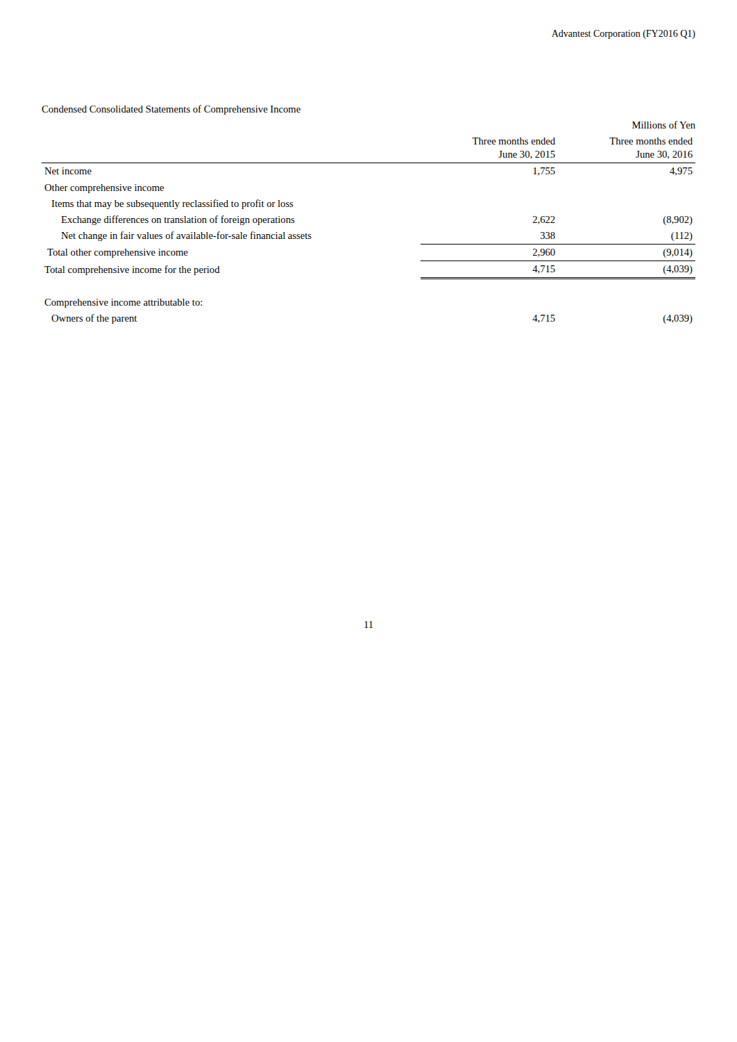Advantest Corporation (FY2016 Q1)
Condensed Consolidated Statements of Comprehensive Income
Millions of Yen
| | Three months ended June 30, 2015 | Three months ended June 30, 2016 |
| --- | --- | --- |
| Net income | 1,755 | 4,975 |
| Other comprehensive income | | |
| Items that may be subsequently reclassified to profit or loss | | |
| Exchange differences on translation of foreign operations | 2,622 | (8,902) |
| Net change in fair values of available-for-sale financial assets | 338 | (112) |
| Total other comprehensive income | 2,960 | (9,014) |
| Total comprehensive income for the period | 4,715 | (4,039) |
| Comprehensive income attributable to: | | |
| Owners of the parent | 4,715 | (4,039) |
11